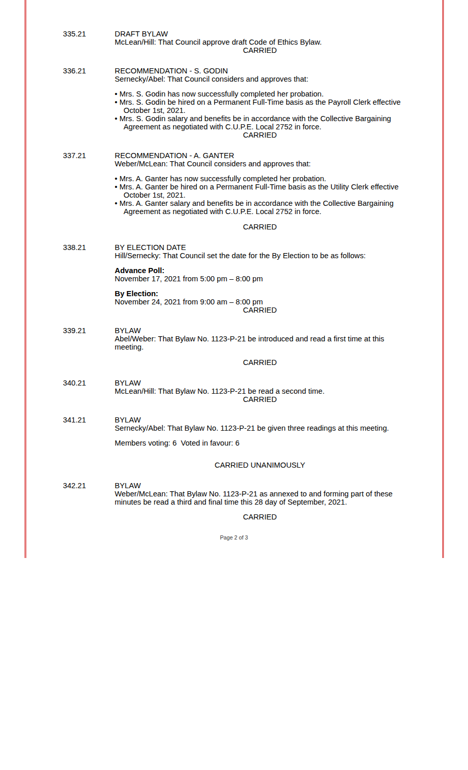| 335.21 | DRAFT BYLAW McLean/Hill: That Council approve draft Code of Ethics Bylaw. CARRIED |
| 336.21 | RECOMMENDATION - S. GODIN Sernecky/Abel: That Council considers and approves that: Mrs. S. Godin has now successfully completed her probation. Mrs. S. Godin be hired on a Permanent Full-Time basis as the Payroll Clerk effective October 1st, 2021. Mrs. S. Godin salary and benefits be in accordance with the Collective Bargaining Agreement as negotiated with C.U.P.E. Local 2752 in force. CARRIED |
| 337.21 | RECOMMENDATION - A. GANTER Weber/McLean: That Council considers and approves that: Mrs. A. Ganter has now successfully completed her probation. Mrs. A. Ganter be hired on a Permanent Full-Time basis as the Utility Clerk effective October 1st, 2021. Mrs. A. Ganter salary and benefits be in accordance with the Collective Bargaining Agreement as negotiated with C.U.P.E. Local 2752 in force. CARRIED |
| 338.21 | BY ELECTION DATE Hill/Sernecky: That Council set the date for the By Election to be as follows: Advance Poll: November 17, 2021 from 5:00 pm – 8:00 pm By Election: November 24, 2021 from 9:00 am – 8:00 pm CARRIED |
| 339.21 | BYLAW Abel/Weber: That Bylaw No. 1123-P-21 be introduced and read a first time at this meeting. CARRIED |
| 340.21 | BYLAW McLean/Hill: That Bylaw No. 1123-P-21 be read a second time. CARRIED |
| 341.21 | BYLAW Sernecky/Abel: That Bylaw No. 1123-P-21 be given three readings at this meeting. Members voting: 6 Voted in favour: 6 CARRIED UNANIMOUSLY |
| 342.21 | BYLAW Weber/McLean: That Bylaw No. 1123-P-21 as annexed to and forming part of these minutes be read a third and final time this 28 day of September, 2021. CARRIED |
Page 2 of 3